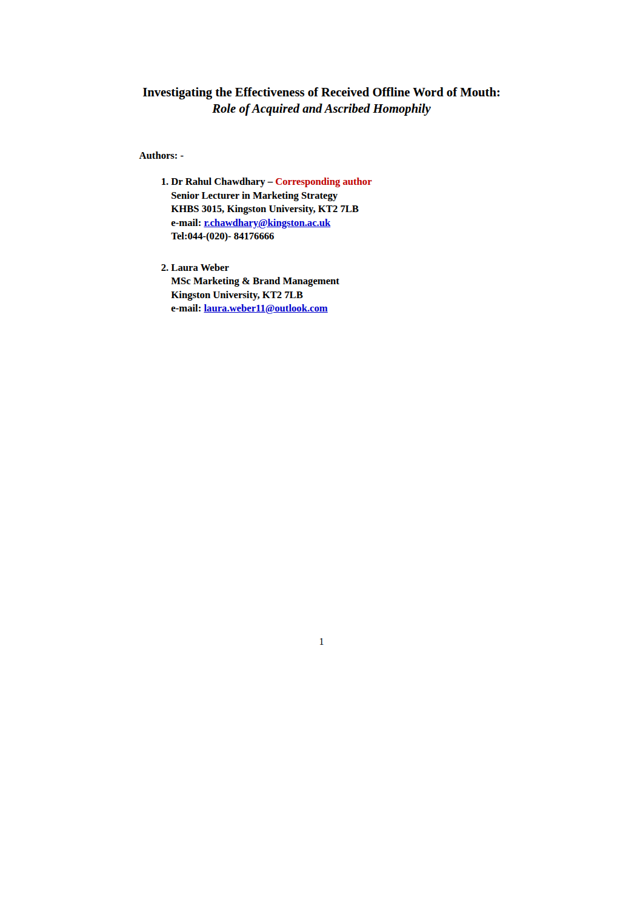Investigating the Effectiveness of Received Offline Word of Mouth: Role of Acquired and Ascribed Homophily
Authors: -
Dr Rahul Chawdhary – Corresponding author
Senior Lecturer in Marketing Strategy
KHBS 3015, Kingston University, KT2 7LB
e-mail: r.chawdhary@kingston.ac.uk
Tel:044-(020)- 84176666
Laura Weber
MSc Marketing & Brand Management
Kingston University, KT2 7LB
e-mail: laura.weber11@outlook.com
1